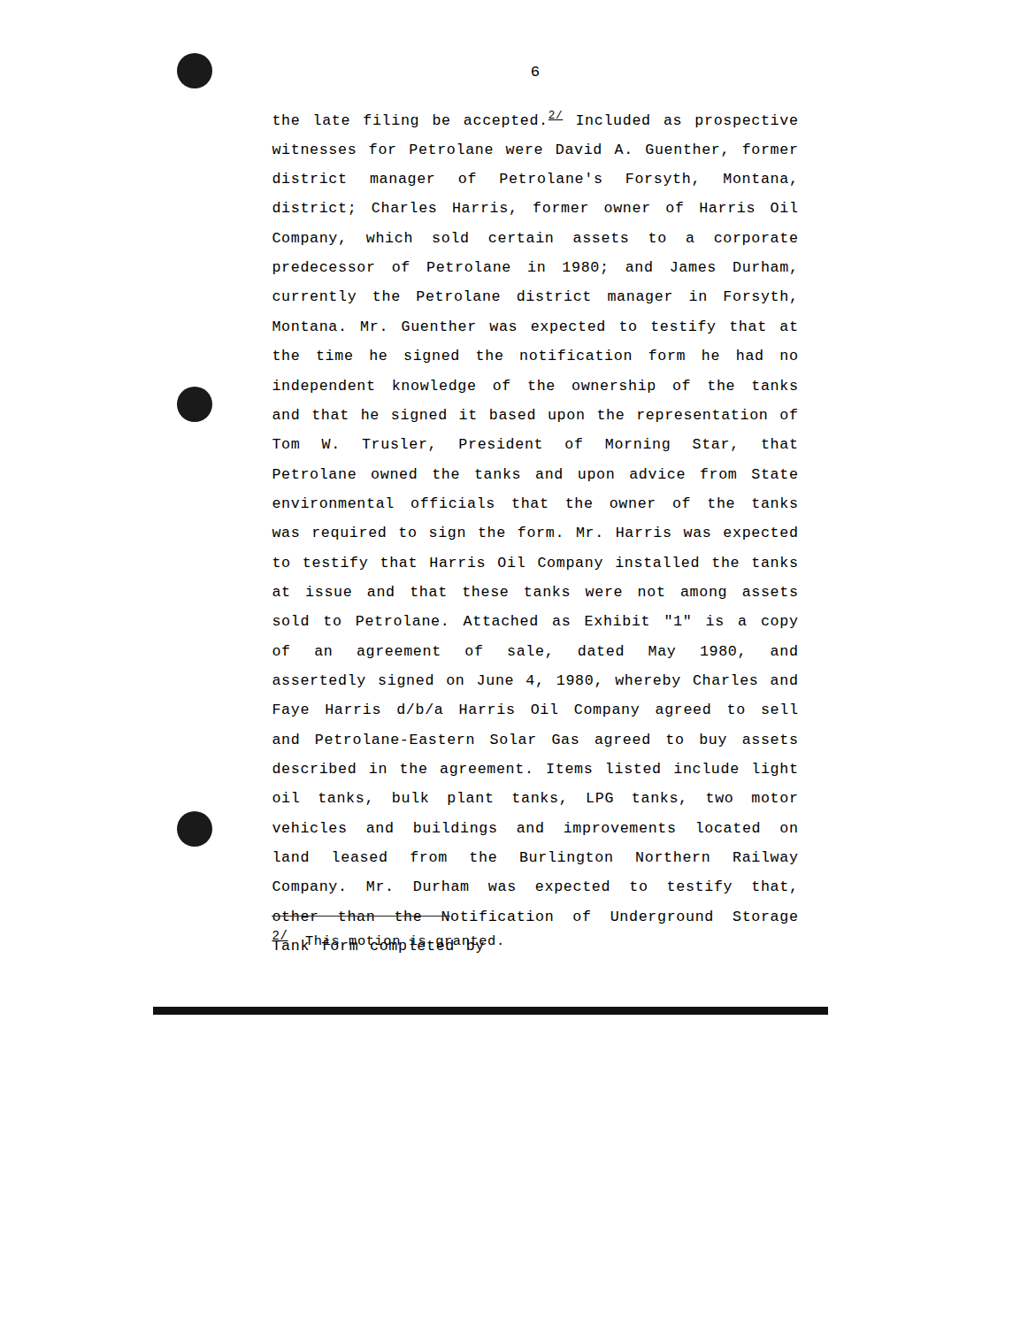6
the late filing be accepted.2/ Included as prospective witnesses for Petrolane were David A. Guenther, former district manager of Petrolane's Forsyth, Montana, district; Charles Harris, former owner of Harris Oil Company, which sold certain assets to a corporate predecessor of Petrolane in 1980; and James Durham, currently the Petrolane district manager in Forsyth, Montana. Mr. Guenther was expected to testify that at the time he signed the notification form he had no independent knowledge of the ownership of the tanks and that he signed it based upon the representation of Tom W. Trusler, President of Morning Star, that Petrolane owned the tanks and upon advice from State environmental officials that the owner of the tanks was required to sign the form. Mr. Harris was expected to testify that Harris Oil Company installed the tanks at issue and that these tanks were not among assets sold to Petrolane. Attached as Exhibit "1" is a copy of an agreement of sale, dated May 1980, and assertedly signed on June 4, 1980, whereby Charles and Faye Harris d/b/a Harris Oil Company agreed to sell and Petrolane-Eastern Solar Gas agreed to buy assets described in the agreement. Items listed include light oil tanks, bulk plant tanks, LPG tanks, two motor vehicles and buildings and improvements located on land leased from the Burlington Northern Railway Company. Mr. Durham was expected to testify that, other than the Notification of Underground Storage Tank form completed by
2/ This motion is granted.